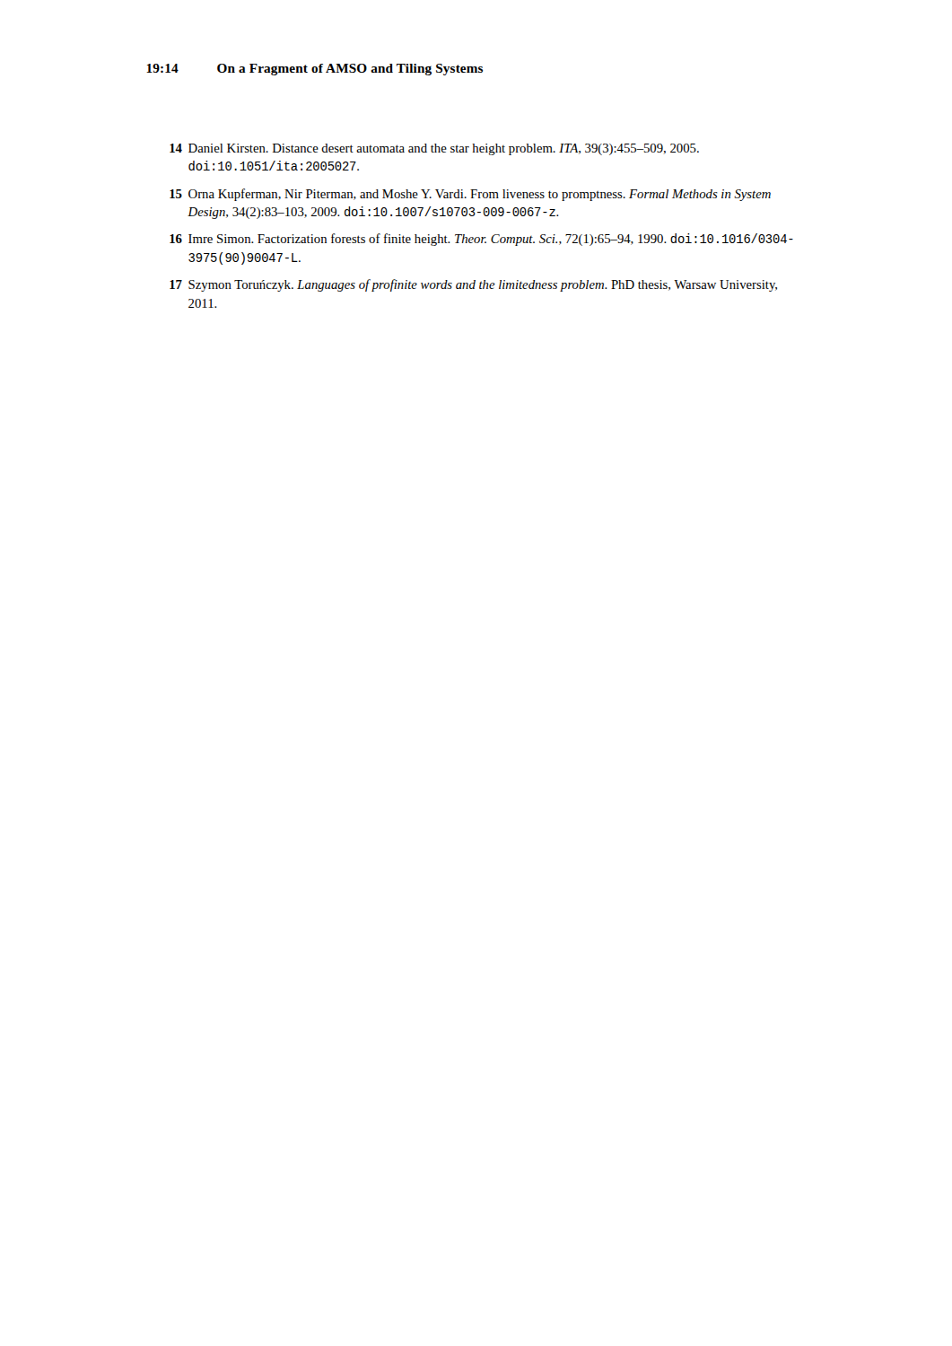19:14 On a Fragment of AMSO and Tiling Systems
14 Daniel Kirsten. Distance desert automata and the star height problem. ITA, 39(3):455–509, 2005. doi:10.1051/ita:2005027.
15 Orna Kupferman, Nir Piterman, and Moshe Y. Vardi. From liveness to promptness. Formal Methods in System Design, 34(2):83–103, 2009. doi:10.1007/s10703-009-0067-z.
16 Imre Simon. Factorization forests of finite height. Theor. Comput. Sci., 72(1):65–94, 1990. doi:10.1016/0304-3975(90)90047-L.
17 Szymon Toruńczyk. Languages of profinite words and the limitedness problem. PhD thesis, Warsaw University, 2011.